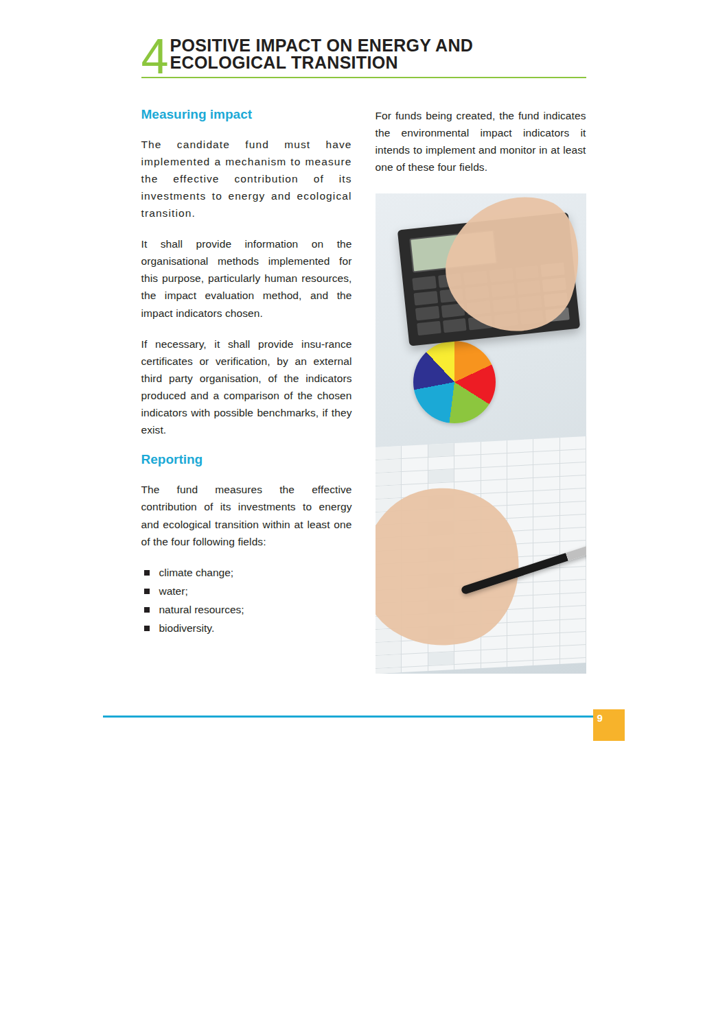4
Positive impact on energy and ecological transition
Measuring impact
The candidate fund must have implemented a mechanism to measure the effective contribution of its investments to energy and ecological transition.
It shall provide information on the organisational methods implemented for this purpose, particularly human resources, the impact evaluation method, and the impact indicators chosen.
If necessary, it shall provide insu‑rance certificates or verification, by an external third party organisation, of the indicators produced and a comparison of the chosen indicators with possible benchmarks, if they exist.
Reporting
The fund measures the effective contribution of its investments to energy and ecological transition within at least one of the four following fields:
climate change;
water;
natural resources;
biodiversity.
For funds being created, the fund indicates the environmental impact indicators it intends to implement and monitor in at least one of these four fields.
9